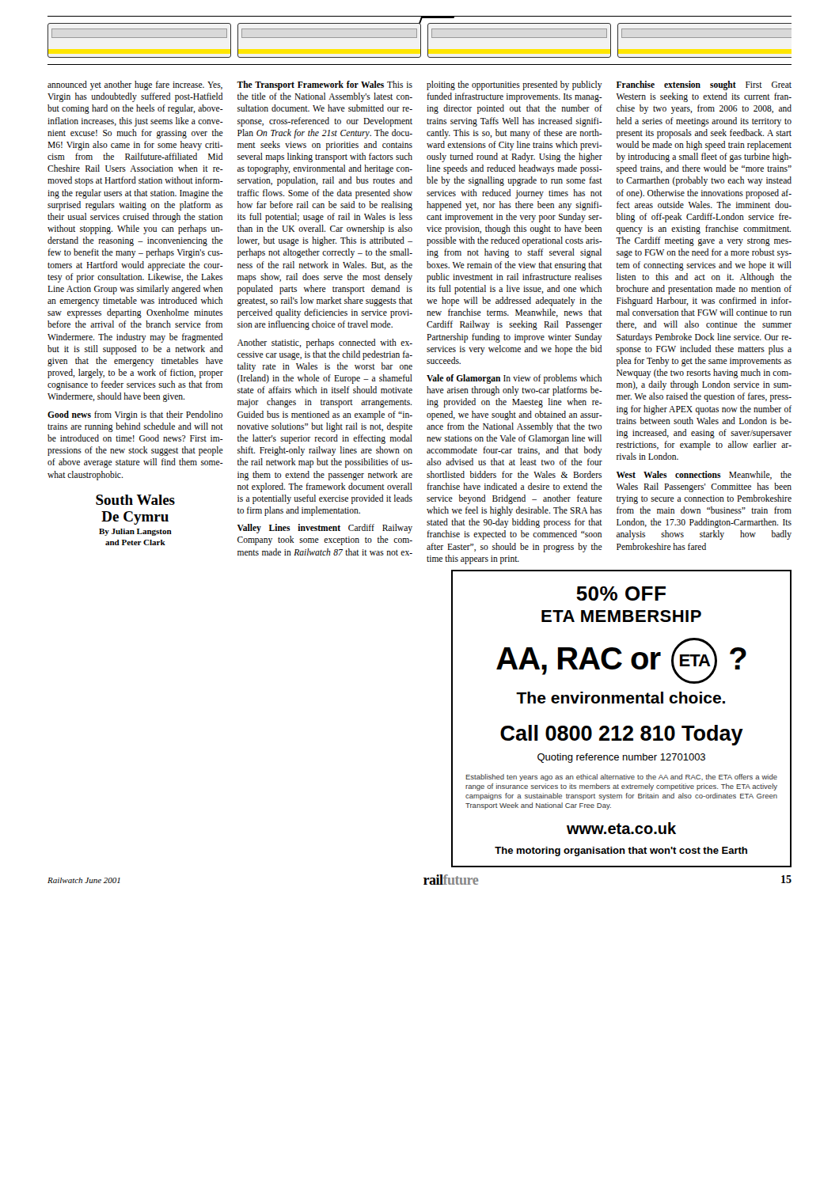announced yet another huge fare increase. Yes, Virgin has undoubtedly suffered post-Hatfield but coming hard on the heels of regular, above-inflation increases, this just seems like a convenient excuse! So much for grassing over the M6! Virgin also came in for some heavy criticism from the Railfuture-affiliated Mid Cheshire Rail Users Association when it removed stops at Hartford station without informing the regular users at that station. Imagine the surprised regulars waiting on the platform as their usual services cruised through the station without stopping. While you can perhaps understand the reasoning – inconveniencing the few to benefit the many – perhaps Virgin's customers at Hartford would appreciate the courtesy of prior consultation. Likewise, the Lakes Line Action Group was similarly angered when an emergency timetable was introduced which saw expresses departing Oxenholme minutes before the arrival of the branch service from Windermere. The industry may be fragmented but it is still supposed to be a network and given that the emergency timetables have proved, largely, to be a work of fiction, proper cognisance to feeder services such as that from Windermere, should have been given.
Good news from Virgin is that their Pendolino trains are running behind schedule and will not be introduced on time! Good news? First impressions of the new stock suggest that people of above average stature will find them somewhat claustrophobic.
South Wales
De Cymru
By Julian Langston
and Peter Clark
The Transport Framework for Wales This is the title of the National Assembly's latest consultation document. We have submitted our response, cross-referenced to our Development Plan On Track for the 21st Century. The document seeks views on priorities and contains several maps linking transport with factors such as topography, environmental and heritage conservation, population, rail and bus routes and traffic flows. Some of the data presented show how far before rail can be said to be realising its full potential; usage of rail in Wales is less than in the UK overall. Car ownership is also lower, but usage is higher. This is attributed – perhaps not altogether correctly – to the smallness of the rail network in Wales. But, as the maps show, rail does serve the most densely populated parts where transport demand is greatest, so rail's low market share suggests that perceived quality deficiencies in service provision are influencing choice of travel mode.
Another statistic, perhaps connected with excessive car usage, is that the child pedestrian fatality rate in Wales is the worst bar one (Ireland) in the whole of Europe – a shameful state of affairs which in itself should motivate major changes in transport arrangements. Guided bus is mentioned as an example of “innovative solutions” but light rail is not, despite the latter's superior record in effecting modal shift. Freight-only railway lines are shown on the rail network map but the possibilities of using them to extend the passenger network are not explored. The framework document overall is a potentially useful exercise provided it leads to firm plans and implementation.
Valley Lines investment Cardiff Railway Company took some exception to the comments made in Railwatch 87 that it was not exploiting the opportunities presented by publicly funded infrastructure improvements. Its managing director pointed out that the number of trains serving Taffs Well has increased significantly. This is so, but many of these are northward extensions of City line trains which previously turned round at Radyr. Using the higher line speeds and reduced headways made possible by the signalling upgrade to run some fast services with reduced journey times has not happened yet, nor has there been any significant improvement in the very poor Sunday service provision, though this ought to have been possible with the reduced operational costs arising from not having to staff several signal boxes. We remain of the view that ensuring that public investment in rail infrastructure realises its full potential is a live issue, and one which we hope will be addressed adequately in the new franchise terms. Meanwhile, news that Cardiff Railway is seeking Rail Passenger Partnership funding to improve winter Sunday services is very welcome and we hope the bid succeeds.
Vale of Glamorgan In view of problems which have arisen through only two-car platforms being provided on the Maesteg line when reopened, we have sought and obtained an assurance from the National Assembly that the two new stations on the Vale of Glamorgan line will accommodate four-car trains, and that body also advised us that at least two of the four shortlisted bidders for the Wales & Borders franchise have indicated a desire to extend the service beyond Bridgend – another feature which we feel is highly desirable. The SRA has stated that the 90-day bidding process for that franchise is expected to be commenced “soon after Easter”, so should be in progress by the time this appears in print.
Franchise extension sought First Great Western is seeking to extend its current franchise by two years, from 2006 to 2008, and held a series of meetings around its territory to present its proposals and seek feedback. A start would be made on high speed train replacement by introducing a small fleet of gas turbine high-speed trains, and there would be “more trains” to Carmarthen (probably two each way instead of one). Otherwise the innovations proposed affect areas outside Wales. The imminent doubling of off-peak Cardiff-London service frequency is an existing franchise commitment. The Cardiff meeting gave a very strong message to FGW on the need for a more robust system of connecting services and we hope it will listen to this and act on it. Although the brochure and presentation made no mention of Fishguard Harbour, it was confirmed in informal conversation that FGW will continue to run there, and will also continue the summer Saturdays Pembroke Dock line service. Our response to FGW included these matters plus a plea for Tenby to get the same improvements as Newquay (the two resorts having much in common), a daily through London service in summer. We also raised the question of fares, pressing for higher APEX quotas now the number of trains between south Wales and London is being increased, and easing of saver/supersaver restrictions, for example to allow earlier arrivals in London.
West Wales connections Meanwhile, the Wales Rail Passengers' Committee has been trying to secure a connection to Pembrokeshire from the main down “business” train from London, the 17.30 Paddington-Carmarthen. Its analysis shows starkly how badly Pembrokeshire has fared
50% OFF
ETA MEMBERSHIP
AA, RAC or ETA ?
The environmental choice.
Call 0800 212 810 Today
Quoting reference number 12701003
Established ten years ago as an ethical alternative to the AA and RAC, the ETA offers a wide range of insurance services to its members at extremely competitive prices. The ETA actively campaigns for a sustainable transport system for Britain and also co-ordinates ETA Green Transport Week and National Car Free Day.
www.eta.co.uk
The motoring organisation that won't cost the Earth
Railwatch June 2001
rail future
15